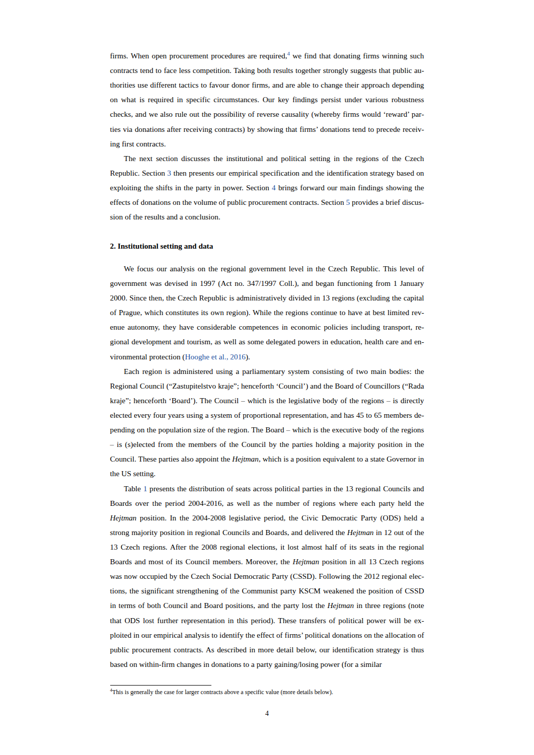firms. When open procurement procedures are required,4 we find that donating firms winning such contracts tend to face less competition. Taking both results together strongly suggests that public authorities use different tactics to favour donor firms, and are able to change their approach depending on what is required in specific circumstances. Our key findings persist under various robustness checks, and we also rule out the possibility of reverse causality (whereby firms would ‘reward’ parties via donations after receiving contracts) by showing that firms’ donations tend to precede receiving first contracts.
The next section discusses the institutional and political setting in the regions of the Czech Republic. Section 3 then presents our empirical specification and the identification strategy based on exploiting the shifts in the party in power. Section 4 brings forward our main findings showing the effects of donations on the volume of public procurement contracts. Section 5 provides a brief discussion of the results and a conclusion.
2. Institutional setting and data
We focus our analysis on the regional government level in the Czech Republic. This level of government was devised in 1997 (Act no. 347/1997 Coll.), and began functioning from 1 January 2000. Since then, the Czech Republic is administratively divided in 13 regions (excluding the capital of Prague, which constitutes its own region). While the regions continue to have at best limited revenue autonomy, they have considerable competences in economic policies including transport, regional development and tourism, as well as some delegated powers in education, health care and environmental protection (Hooghe et al., 2016).
Each region is administered using a parliamentary system consisting of two main bodies: the Regional Council (“Zastupitelstvo kraje”; henceforth ‘Council’) and the Board of Councillors (“Rada kraje”; henceforth ‘Board’). The Council – which is the legislative body of the regions – is directly elected every four years using a system of proportional representation, and has 45 to 65 members depending on the population size of the region. The Board – which is the executive body of the regions – is (s)elected from the members of the Council by the parties holding a majority position in the Council. These parties also appoint the Hejtman, which is a position equivalent to a state Governor in the US setting.
Table 1 presents the distribution of seats across political parties in the 13 regional Councils and Boards over the period 2004-2016, as well as the number of regions where each party held the Hejtman position. In the 2004-2008 legislative period, the Civic Democratic Party (ODS) held a strong majority position in regional Councils and Boards, and delivered the Hejtman in 12 out of the 13 Czech regions. After the 2008 regional elections, it lost almost half of its seats in the regional Boards and most of its Council members. Moreover, the Hejtman position in all 13 Czech regions was now occupied by the Czech Social Democratic Party (CSSD). Following the 2012 regional elections, the significant strengthening of the Communist party KSCM weakened the position of CSSD in terms of both Council and Board positions, and the party lost the Hejtman in three regions (note that ODS lost further representation in this period). These transfers of political power will be exploited in our empirical analysis to identify the effect of firms’ political donations on the allocation of public procurement contracts. As described in more detail below, our identification strategy is thus based on within-firm changes in donations to a party gaining/losing power (for a similar
4This is generally the case for larger contracts above a specific value (more details below).
4